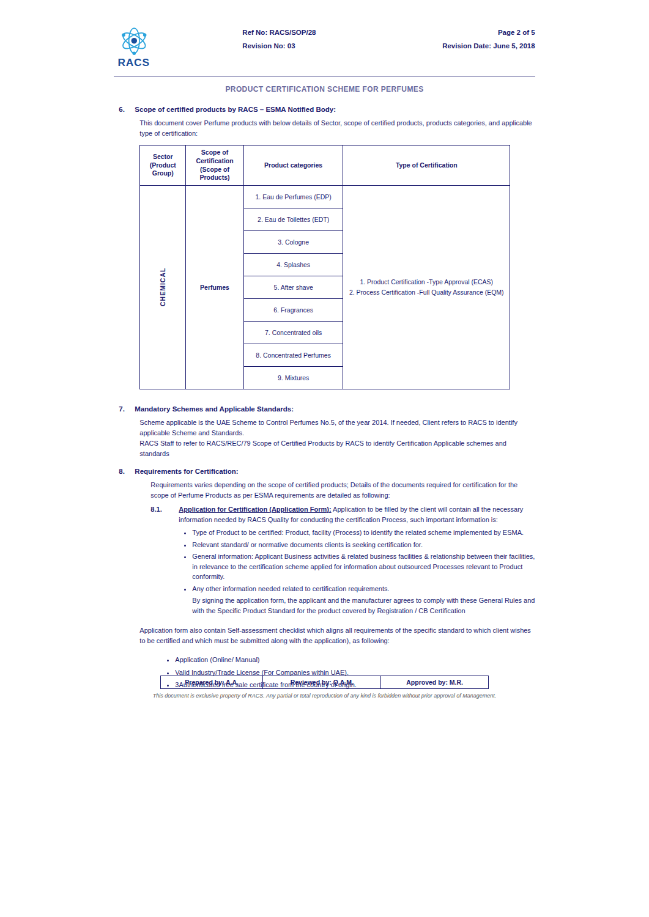RACS
Ref No: RACS/SOP/28 Page 2 of 5
Revision No: 03 Revision Date: June 5, 2018
PRODUCT CERTIFICATION SCHEME FOR PERFUMES
6.
Scope of certified products by RACS – ESMA Notified Body:
This document cover Perfume products with below details of Sector, scope of certified products, products categories, and applicable type of certification:
| Sector (Product Group) | Scope of Certification (Scope of Products) | Product categories | Type of Certification |
| --- | --- | --- | --- |
| CHEMICAL | Perfumes | 1. Eau de Perfumes (EDP) | 1. Product Certification -Type Approval (ECAS) 2. Process Certification -Full Quality Assurance (EQM) |
| 2. Eau de Toilettes (EDT) |
| 3. Cologne |
| 4. Splashes |
| 5. After shave |
| 6. Fragrances |
| 7. Concentrated oils |
| 8. Concentrated Perfumes |
| 9. Mixtures |
7.
Mandatory Schemes and Applicable Standards:
Scheme applicable is the UAE Scheme to Control Perfumes No.5, of the year 2014. If needed, Client refers to RACS to identify applicable Scheme and Standards.
RACS Staff to refer to RACS/REC/79 Scope of Certified Products by RACS to identify Certification Applicable schemes and standards
8.
Requirements for Certification:
Requirements varies depending on the scope of certified products; Details of the documents required for certification for the scope of Perfume Products as per ESMA requirements are detailed as following:
8.1.
Application for Certification (Application Form): Application to be filled by the client will contain all the necessary information needed by RACS Quality for conducting the certification Process, such important information is:
Type of Product to be certified: Product, facility (Process) to identify the related scheme implemented by ESMA.
Relevant standard/ or normative documents clients is seeking certification for.
General information: Applicant Business activities & related business facilities & relationship between their facilities, in relevance to the certification scheme applied for information about outsourced Processes relevant to Product conformity.
Any other information needed related to certification requirements.
By signing the application form, the applicant and the manufacturer agrees to comply with these General Rules and with the Specific Product Standard for the product covered by Registration / CB Certification
Application form also contain Self-assessment checklist which aligns all requirements of the specific standard to which client wishes to be certified and which must be submitted along with the application), as following:
Application (Online/ Manual)
Valid Industry/Trade License (For Companies within UAE).
3Authenticated free sale certificate from the country of origin.
| Prepared by: A.A. | Reviewed by: Q.A.M. | Approved by: M.R. |
This document is exclusive property of RACS. Any partial or total reproduction of any kind is forbidden without prior approval of Management.